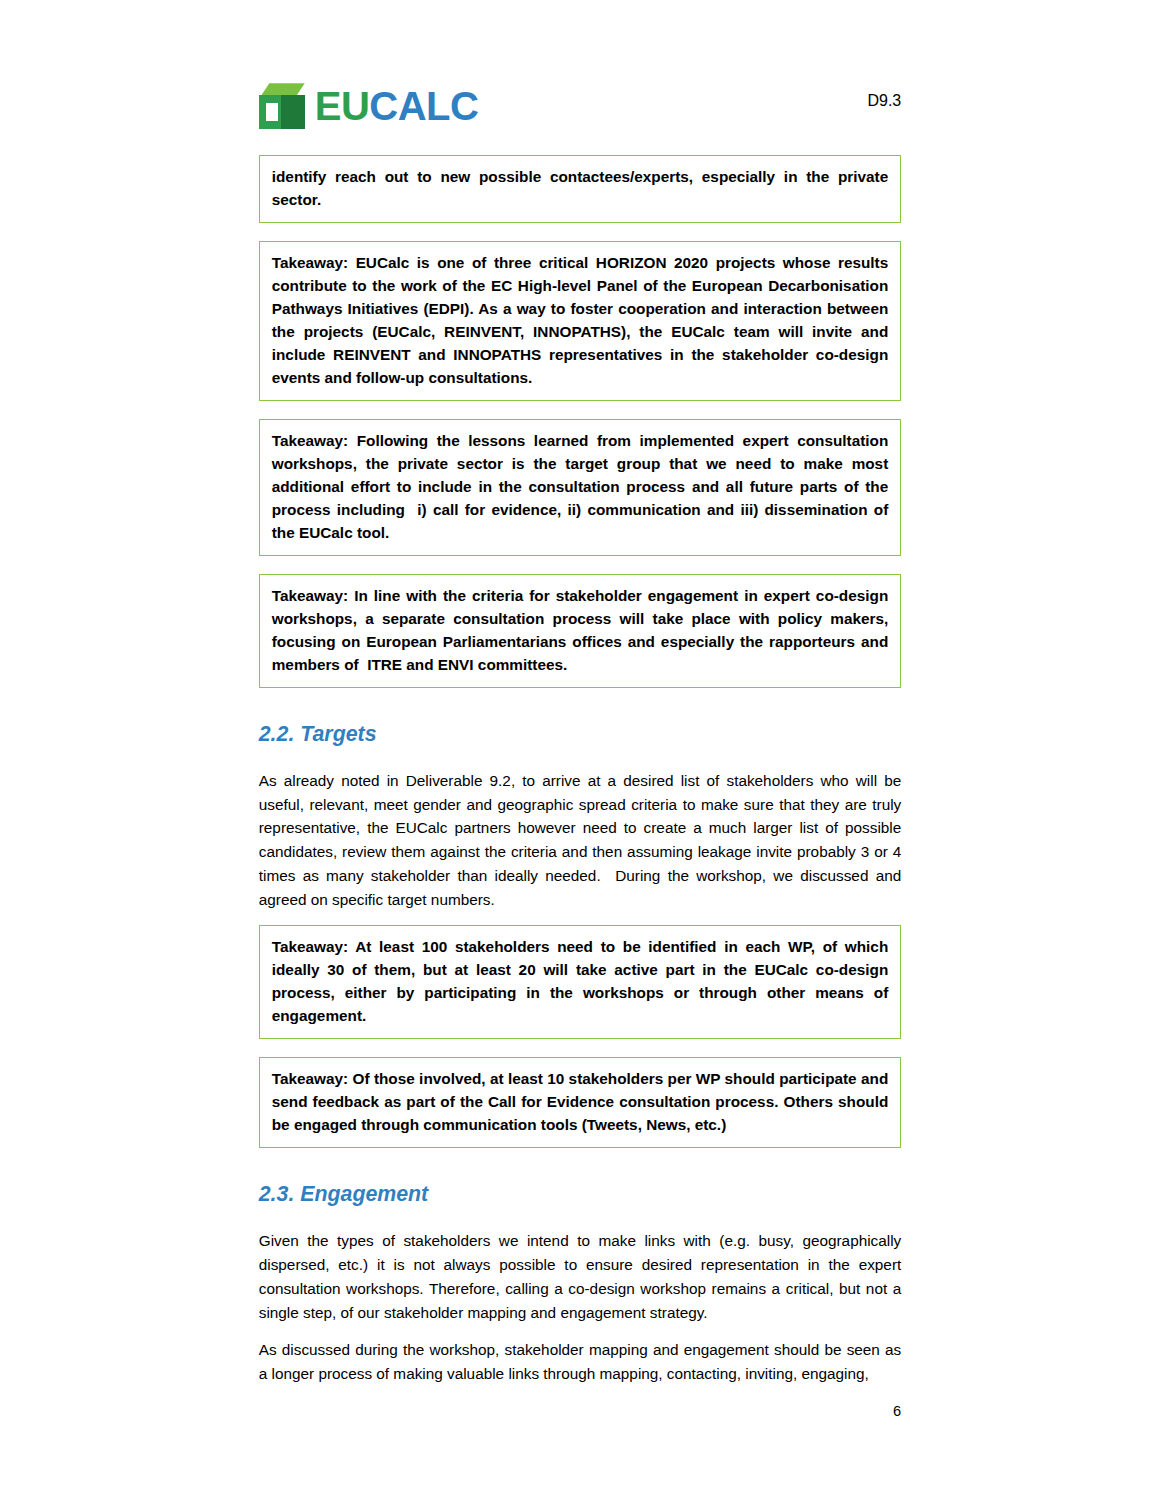EU CALC
D9.3
identify reach out to new possible contactees/experts, especially in the private sector.
Takeaway: EUCalc is one of three critical HORIZON 2020 projects whose results contribute to the work of the EC High-level Panel of the European Decarbonisation Pathways Initiatives (EDPI). As a way to foster cooperation and interaction between the projects (EUCalc, REINVENT, INNOPATHS), the EUCalc team will invite and include REINVENT and INNOPATHS representatives in the stakeholder co-design events and follow-up consultations.
Takeaway: Following the lessons learned from implemented expert consultation workshops, the private sector is the target group that we need to make most additional effort to include in the consultation process and all future parts of the process including i) call for evidence, ii) communication and iii) dissemination of the EUCalc tool.
Takeaway: In line with the criteria for stakeholder engagement in expert co-design workshops, a separate consultation process will take place with policy makers, focusing on European Parliamentarians offices and especially the rapporteurs and members of ITRE and ENVI committees.
2.2. Targets
As already noted in Deliverable 9.2, to arrive at a desired list of stakeholders who will be useful, relevant, meet gender and geographic spread criteria to make sure that they are truly representative, the EUCalc partners however need to create a much larger list of possible candidates, review them against the criteria and then assuming leakage invite probably 3 or 4 times as many stakeholder than ideally needed. During the workshop, we discussed and agreed on specific target numbers.
Takeaway: At least 100 stakeholders need to be identified in each WP, of which ideally 30 of them, but at least 20 will take active part in the EUCalc co-design process, either by participating in the workshops or through other means of engagement.
Takeaway: Of those involved, at least 10 stakeholders per WP should participate and send feedback as part of the Call for Evidence consultation process. Others should be engaged through communication tools (Tweets, News, etc.)
2.3. Engagement
Given the types of stakeholders we intend to make links with (e.g. busy, geographically dispersed, etc.) it is not always possible to ensure desired representation in the expert consultation workshops. Therefore, calling a co-design workshop remains a critical, but not a single step, of our stakeholder mapping and engagement strategy.
As discussed during the workshop, stakeholder mapping and engagement should be seen as a longer process of making valuable links through mapping, contacting, inviting, engaging,
6